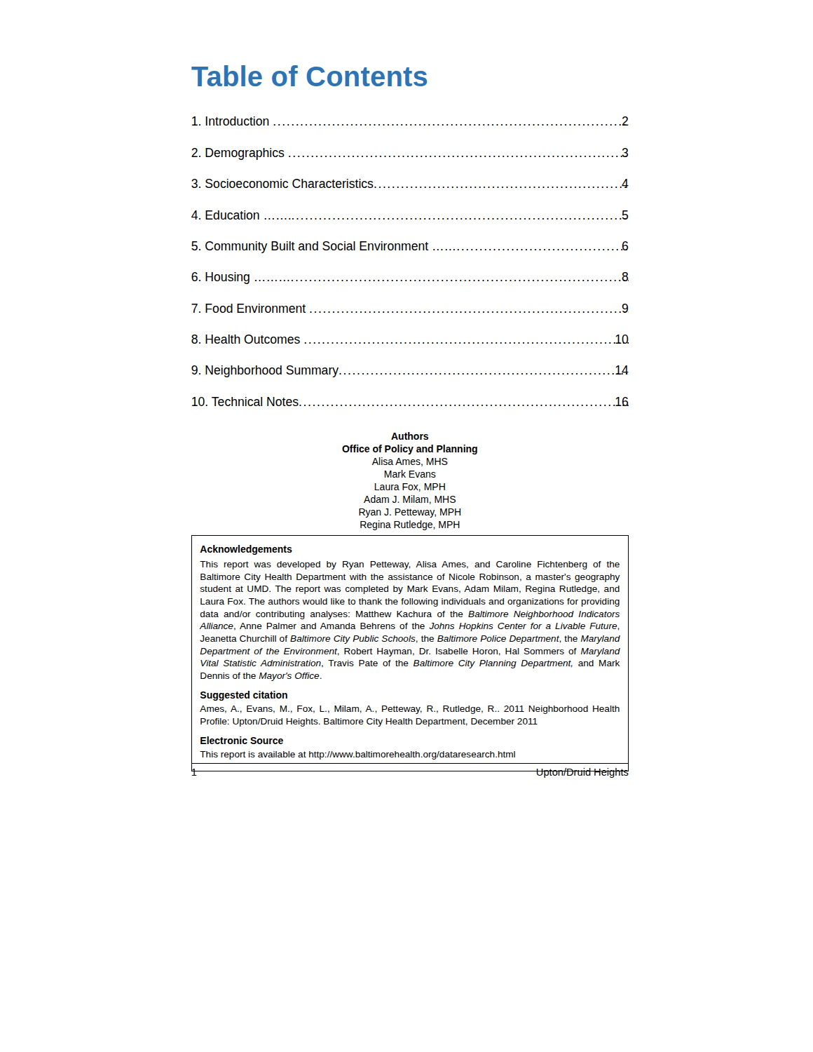Table of Contents
21. Introduction .......................................................................................................
32. Demographics ...................................................................................................
43. Socioeconomic Characteristics.............................................................................
54. Education …….....................................................................................................
65. Community Built and Social Environment …….....................................................
86. Housing ……….....................................................................................................
97. Food Environment ..............................................................................................
108. Health Outcomes ................................................................................................
149. Neighborhood Summary.....................................................................................
1610. Technical Notes..................................................................................................
Authors
Office of Policy and Planning
Alisa Ames, MHS
Mark Evans
Laura Fox, MPH
Adam J. Milam, MHS
Ryan J. Petteway, MPH
Regina Rutledge, MPH
Acknowledgements
This report was developed by Ryan Petteway, Alisa Ames, and Caroline Fichtenberg of the Baltimore City Health Department with the assistance of Nicole Robinson, a master's geography student at UMD. The report was completed by Mark Evans, Adam Milam, Regina Rutledge, and Laura Fox. The authors would like to thank the following individuals and organizations for providing data and/or contributing analyses: Matthew Kachura of the Baltimore Neighborhood Indicators Alliance, Anne Palmer and Amanda Behrens of the Johns Hopkins Center for a Livable Future, Jeanetta Churchill of Baltimore City Public Schools, the Baltimore Police Department, the Maryland Department of the Environment, Robert Hayman, Dr. Isabelle Horon, Hal Sommers of Maryland Vital Statistic Administration, Travis Pate of the Baltimore City Planning Department, and Mark Dennis of the Mayor's Office.
Suggested citation
Ames, A., Evans, M., Fox, L., Milam, A., Petteway, R., Rutledge, R.. 2011 Neighborhood Health Profile: Upton/Druid Heights. Baltimore City Health Department, December 2011
Electronic Source
This report is available at http://www.baltimorehealth.org/dataresearch.html
1 Upton/Druid Heights